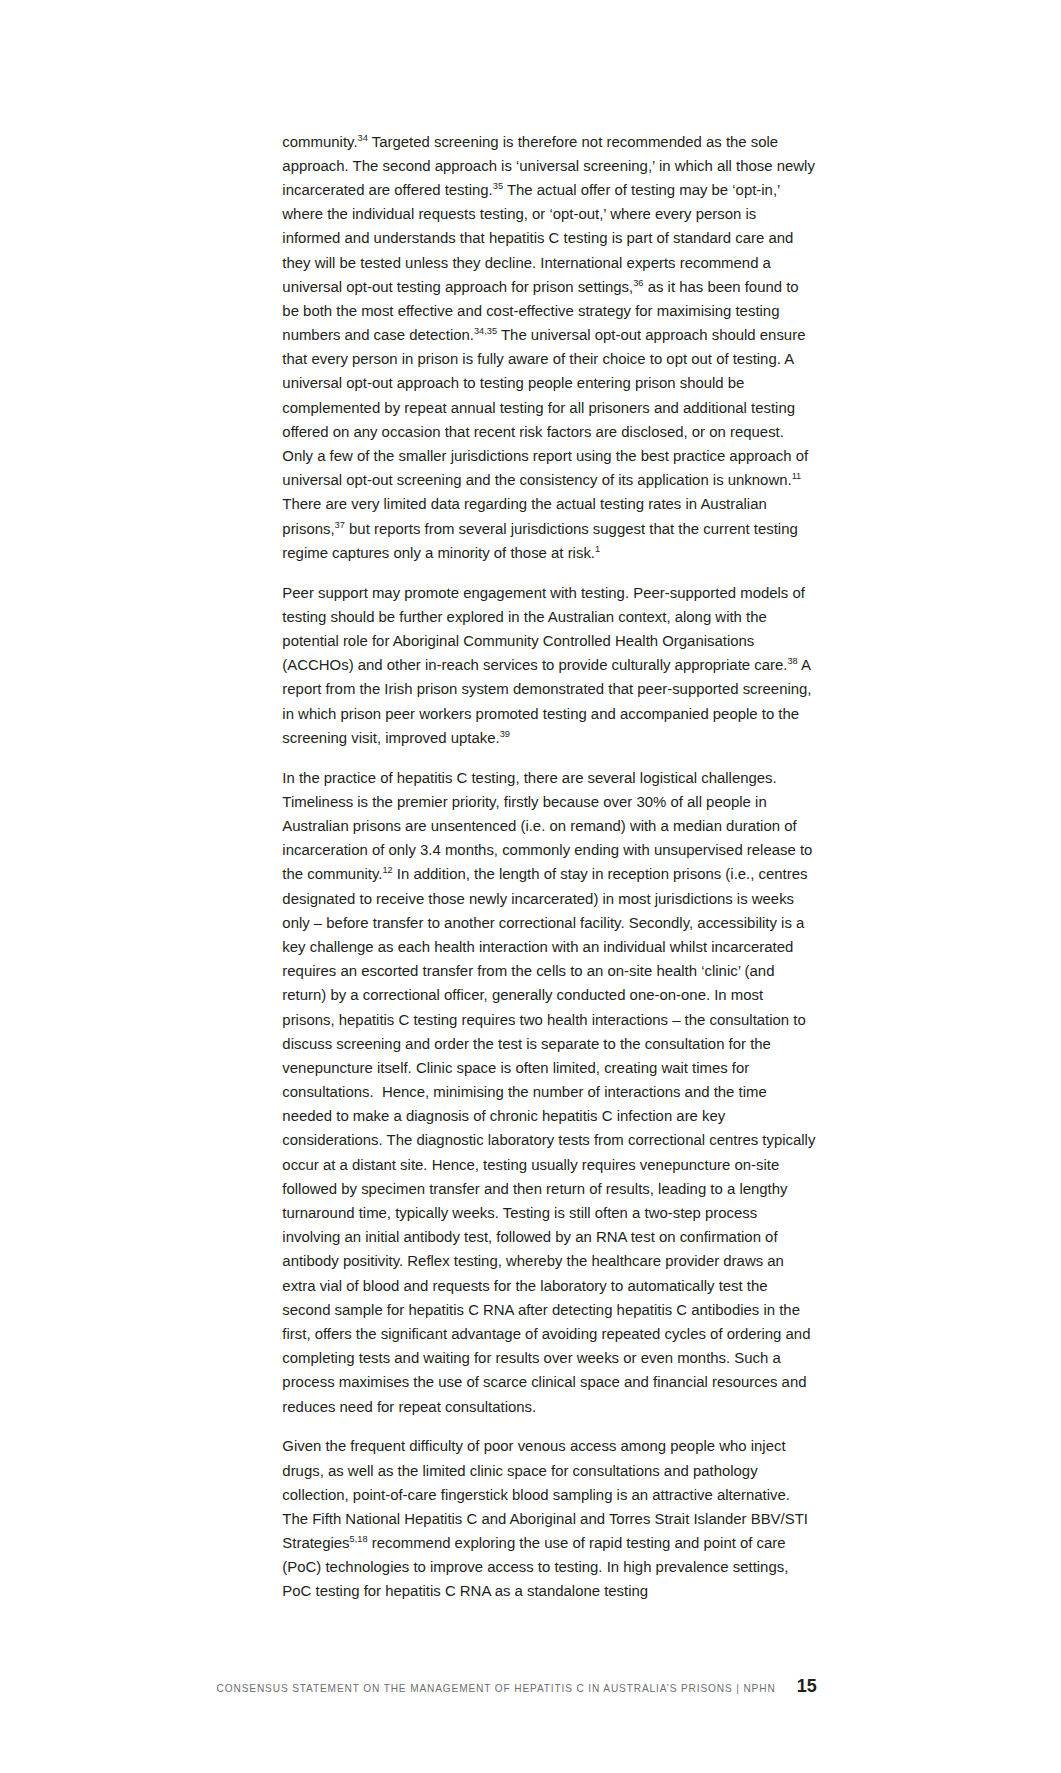community.34 Targeted screening is therefore not recommended as the sole approach. The second approach is ‘universal screening,’ in which all those newly incarcerated are offered testing.35 The actual offer of testing may be ‘opt-in,’ where the individual requests testing, or ‘opt-out,’ where every person is informed and understands that hepatitis C testing is part of standard care and they will be tested unless they decline. International experts recommend a universal opt-out testing approach for prison settings,36 as it has been found to be both the most effective and cost-effective strategy for maximising testing numbers and case detection.34,35 The universal opt-out approach should ensure that every person in prison is fully aware of their choice to opt out of testing. A universal opt-out approach to testing people entering prison should be complemented by repeat annual testing for all prisoners and additional testing offered on any occasion that recent risk factors are disclosed, or on request. Only a few of the smaller jurisdictions report using the best practice approach of universal opt-out screening and the consistency of its application is unknown.11 There are very limited data regarding the actual testing rates in Australian prisons,37 but reports from several jurisdictions suggest that the current testing regime captures only a minority of those at risk.1
Peer support may promote engagement with testing. Peer-supported models of testing should be further explored in the Australian context, along with the potential role for Aboriginal Community Controlled Health Organisations (ACCHOs) and other in-reach services to provide culturally appropriate care.38 A report from the Irish prison system demonstrated that peer-supported screening, in which prison peer workers promoted testing and accompanied people to the screening visit, improved uptake.39
In the practice of hepatitis C testing, there are several logistical challenges. Timeliness is the premier priority, firstly because over 30% of all people in Australian prisons are unsentenced (i.e. on remand) with a median duration of incarceration of only 3.4 months, commonly ending with unsupervised release to the community.12 In addition, the length of stay in reception prisons (i.e., centres designated to receive those newly incarcerated) in most jurisdictions is weeks only – before transfer to another correctional facility. Secondly, accessibility is a key challenge as each health interaction with an individual whilst incarcerated requires an escorted transfer from the cells to an on-site health ‘clinic’ (and return) by a correctional officer, generally conducted one-on-one. In most prisons, hepatitis C testing requires two health interactions – the consultation to discuss screening and order the test is separate to the consultation for the venepuncture itself. Clinic space is often limited, creating wait times for consultations. Hence, minimising the number of interactions and the time needed to make a diagnosis of chronic hepatitis C infection are key considerations. The diagnostic laboratory tests from correctional centres typically occur at a distant site. Hence, testing usually requires venepuncture on-site followed by specimen transfer and then return of results, leading to a lengthy turnaround time, typically weeks. Testing is still often a two-step process involving an initial antibody test, followed by an RNA test on confirmation of antibody positivity. Reflex testing, whereby the healthcare provider draws an extra vial of blood and requests for the laboratory to automatically test the second sample for hepatitis C RNA after detecting hepatitis C antibodies in the first, offers the significant advantage of avoiding repeated cycles of ordering and completing tests and waiting for results over weeks or even months. Such a process maximises the use of scarce clinical space and financial resources and reduces need for repeat consultations.
Given the frequent difficulty of poor venous access among people who inject drugs, as well as the limited clinic space for consultations and pathology collection, point-of-care fingerstick blood sampling is an attractive alternative. The Fifth National Hepatitis C and Aboriginal and Torres Strait Islander BBV/STI Strategies5,18 recommend exploring the use of rapid testing and point of care (PoC) technologies to improve access to testing. In high prevalence settings, PoC testing for hepatitis C RNA as a standalone testing
Consensus Statement on the Management of Hepatitis C in Australia’s Prisons | NPHN 15